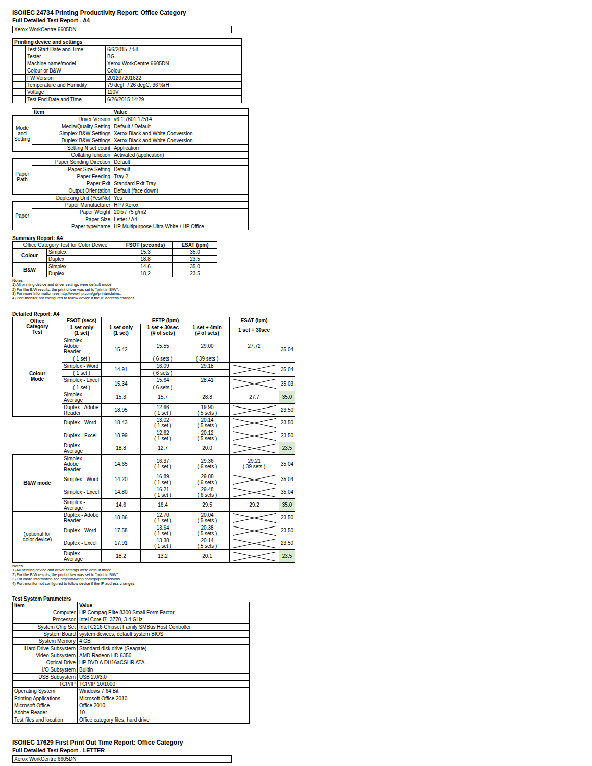ISO/IEC 24734 Printing Productivity Report: Office Category
Full Detailed Test Report - A4
| Xerox WorkCentre 6605DN |
| Printing device and settings |
| | Test Start Date and Time | 6/6/2015 7:58 |
| | Tester | BG |
| | Machine name/model | Xerox WorkCentre 6605DN |
| | Colour or B&W | Colour |
| | FW Version | 201207201622 |
| | Temperature and Humidity | 79 degF / 26 degC, 36 %rH |
| | Voltage | 110V |
| | Test End Date and Time | 6/26/2015 14:29 |
| | Item | Value |
| Mode and Setting | Driver Version | v6.1.7601.17514 |
| Media/Quality Setting | Default / Default |
| Simplex B&W Settings | Xerox Black and White Conversion |
| Duplex B&W Settings | Xerox Black and White Conversion |
| Setting N set count | Application |
| | Collating function | Activated (application) |
| Paper Path | Paper Sending Direction | Default |
| Paper Size Setting | Default |
| Paper Feeding | Tray 2 |
| Paper Exit | Standard Exit Tray |
| Output Orientation | Default (face down) |
| | Duplexing Unit (Yes/No) | Yes |
| Paper | Paper Manufacturer | HP / Xerox |
| Paper Weight | 20lb / 75 g/m2 |
| Paper Size | Letter / A4 |
| Paper type/name | HP Multipurpose Ultra White / HP Office |
Summary Report: A4
| Office Category Test for Color Device | FSOT (seconds) | ESAT (ipm) |
| Colour | Simplex | 15.3 | 35.0 |
| Duplex | 18.8 | 23.5 |
| B&W | Simplex | 14.6 | 35.0 |
| Duplex | 18.2 | 23.5 |
Notes
1) All printing device and driver settings were default mode.
2) For the B/W results, the print driver was set to "print in B/W".
3) For more information see http://www.hp.com/go/printerclaims.
4) Port monitor not configured to follow device if the IP address changes.
Detailed Report: A4
| Office Category Test | FSOT (secs) | EFTP (ipm) | ESAT (ipm) |
| 1 set only (1 set) | 1 set only (1 set) | 1 set + 30sec (# of sets) | 1 set + 4min (# of sets) | 1 set + 30sec |
| Colour Mode | Simplex - Adobe Reader | 15.42 | 15.55 | 29.00 | 27.72 | 35.04 |
| ( 1 set ) | ( 6 sets ) | ( 39 sets ) |
| Simplex - Word | 14.91 | 16.09 | 29.18 | | 35.04 |
| ( 1 set ) | ( 6 sets ) |
| Simplex - Excel | 15.34 | 15.64 | 28.41 | | 35.03 |
| ( 1 set ) | ( 6 sets ) |
| Simplex - Average | 15.3 | 15.7 | 28.8 | 27.7 | 35.0 |
| Duplex - Adobe Reader | 18.95 | 12.66 ( 1 set ) | 19.90 ( 5 sets ) | | 23.50 |
| | Duplex - Word | 18.43 | 13.02 ( 1 set ) | 20.14 ( 5 sets ) | | 23.50 |
| | Duplex - Excel | 18.99 | 12.62 ( 1 set ) | 20.12 ( 5 sets ) | | 23.50 |
| | Duplex - Average | 18.8 | 12.7 | 20.0 | | 23.5 |
| B&W mode | Simplex - Adobe Reader | 14.65 | 16.37 ( 1 set ) | 29.36 ( 6 sets ) | 29.21 ( 39 sets ) | 35.04 |
| Simplex - Word | 14.20 | 16.89 ( 1 set ) | 29.88 ( 6 sets ) | | 35.04 |
| Simplex - Excel | 14.80 | 16.21 ( 1 set ) | 29.48 ( 6 sets ) | | 35.04 |
| Simplex - Average | 14.6 | 16.4 | 29.5 | 29.2 | 35.0 |
| (optional for color device) | Duplex - Adobe Reader | 18.86 | 12.70 ( 1 set ) | 20.04 ( 5 sets ) | | 23.50 |
| Duplex - Word | 17.58 | 13.64 ( 1 set ) | 20.38 ( 5 sets ) | | 23.50 |
| Duplex - Excel | 17.91 | 13.38 ( 1 set ) | 20.14 ( 5 sets ) | | 23.50 |
| Duplex - Average | 18.2 | 13.2 | 20.1 | | 23.5 |
Notes
1) All printing device and driver settings were default mode.
2) For the B/W results, the print driver was set to "print in B/W".
3) For more information see http://www.hp.com/go/printerclaims.
4) Port monitor not configured to follow device if the IP address changes.
Test System Parameters
| Item | Value |
| Computer | HP Compaq Elite 8300 Small Form Factor |
| Processor | Intel Core i7 -3770, 3.4 GHz |
| System Chip Set | Intel C216 Chipset Family SMBus Host Controller |
| System Board | system devices, default system BIOS |
| System Memory | 4 GB |
| Hard Drive Subsystem | Standard disk drive (Seagate) |
| Video Subsystem | AMD Radeon HD 6350 |
| Optical Drive | HP DVD A DH16aCSHR ATA |
| I/O Subsystem | Builtin |
| USB Subsystem | USB 2.0/3.0 |
| TCP/IP | TCP/IP 10/1000 |
| Operating System | Windows 7 64 Bit |
| Printing Applications | Microsoft Office 2010 |
| Microsoft Office | Office 2010 |
| Adobe Reader | 10 |
| Test files and location | Office category files, hard drive |
ISO/IEC 17629 First Print Out Time Report: Office Category
Full Detailed Test Report - LETTER
| Xerox WorkCentre 6605DN |